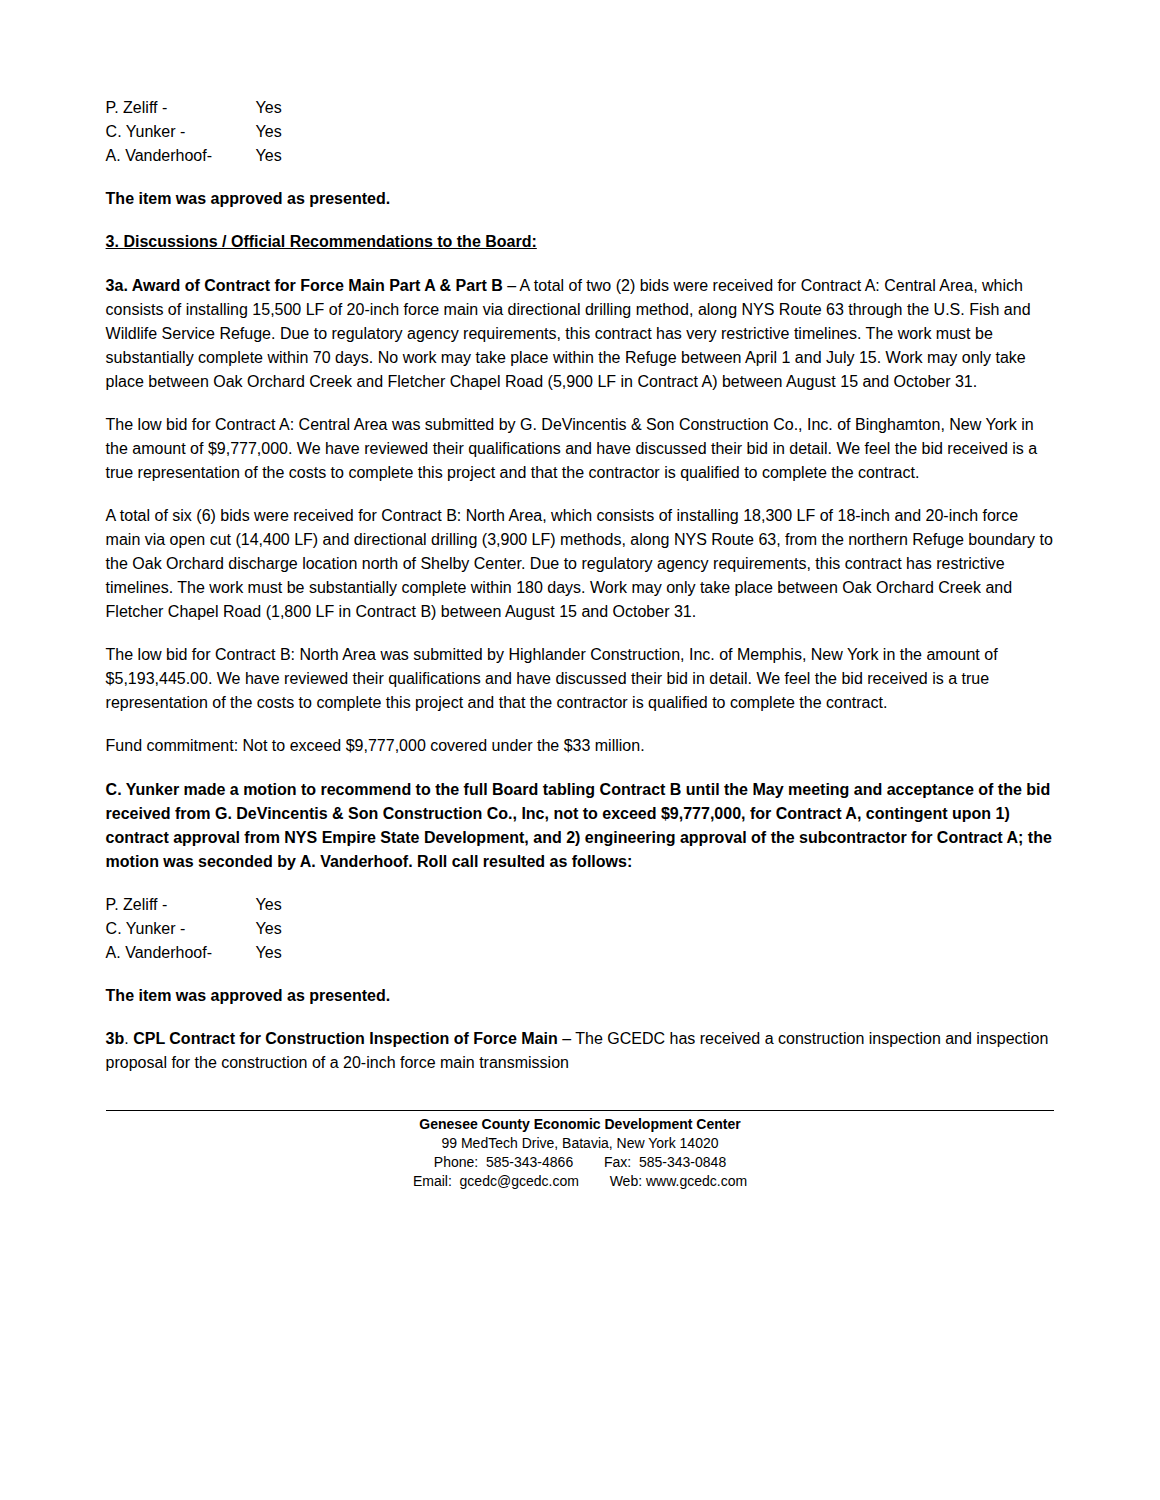| P. Zeliff - | Yes |
| C. Yunker - | Yes |
| A. Vanderhoof- | Yes |
The item was approved as presented.
3. Discussions / Official Recommendations to the Board:
3a. Award of Contract for Force Main Part A & Part B – A total of two (2) bids were received for Contract A: Central Area, which consists of installing 15,500 LF of 20-inch force main via directional drilling method, along NYS Route 63 through the U.S. Fish and Wildlife Service Refuge. Due to regulatory agency requirements, this contract has very restrictive timelines. The work must be substantially complete within 70 days. No work may take place within the Refuge between April 1 and July 15. Work may only take place between Oak Orchard Creek and Fletcher Chapel Road (5,900 LF in Contract A) between August 15 and October 31.
The low bid for Contract A: Central Area was submitted by G. DeVincentis & Son Construction Co., Inc. of Binghamton, New York in the amount of $9,777,000. We have reviewed their qualifications and have discussed their bid in detail. We feel the bid received is a true representation of the costs to complete this project and that the contractor is qualified to complete the contract.
A total of six (6) bids were received for Contract B: North Area, which consists of installing 18,300 LF of 18-inch and 20-inch force main via open cut (14,400 LF) and directional drilling (3,900 LF) methods, along NYS Route 63, from the northern Refuge boundary to the Oak Orchard discharge location north of Shelby Center. Due to regulatory agency requirements, this contract has restrictive timelines. The work must be substantially complete within 180 days. Work may only take place between Oak Orchard Creek and Fletcher Chapel Road (1,800 LF in Contract B) between August 15 and October 31.
The low bid for Contract B: North Area was submitted by Highlander Construction, Inc. of Memphis, New York in the amount of $5,193,445.00. We have reviewed their qualifications and have discussed their bid in detail. We feel the bid received is a true representation of the costs to complete this project and that the contractor is qualified to complete the contract.
Fund commitment: Not to exceed $9,777,000 covered under the $33 million.
C. Yunker made a motion to recommend to the full Board tabling Contract B until the May meeting and acceptance of the bid received from G. DeVincentis & Son Construction Co., Inc, not to exceed $9,777,000, for Contract A, contingent upon 1) contract approval from NYS Empire State Development, and 2) engineering approval of the subcontractor for Contract A; the motion was seconded by A. Vanderhoof. Roll call resulted as follows:
| P. Zeliff - | Yes |
| C. Yunker - | Yes |
| A. Vanderhoof- | Yes |
The item was approved as presented.
3b. CPL Contract for Construction Inspection of Force Main – The GCEDC has received a construction inspection and inspection proposal for the construction of a 20-inch force main transmission
Genesee County Economic Development Center
99 MedTech Drive, Batavia, New York 14020
Phone: 585-343-4866 Fax: 585-343-0848 Email: gcedc@gcedc.com Web: www.gcedc.com